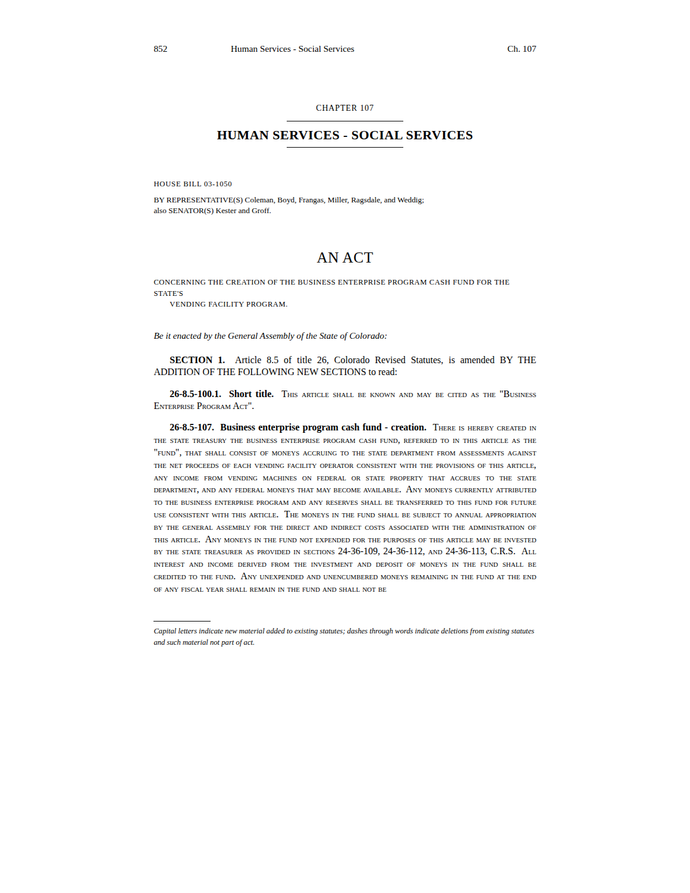852
Human Services - Social Services
Ch. 107
CHAPTER 107
HUMAN SERVICES - SOCIAL SERVICES
HOUSE BILL 03-1050
BY REPRESENTATIVE(S) Coleman, Boyd, Frangas, Miller, Ragsdale, and Weddig;
also SENATOR(S) Kester and Groff.
AN ACT
Concerning the creation of the business enterprise program cash fund for the state's vending facility program.
Be it enacted by the General Assembly of the State of Colorado:
SECTION 1. Article 8.5 of title 26, Colorado Revised Statutes, is amended BY THE ADDITION OF THE FOLLOWING NEW SECTIONS to read:
26-8.5-100.1. Short title. This article shall be known and may be cited as the "Business Enterprise Program Act".
26-8.5-107. Business enterprise program cash fund - creation. There is hereby created in the state treasury the business enterprise program cash fund, referred to in this article as the "fund", that shall consist of moneys accruing to the state department from assessments against the net proceeds of each vending facility operator consistent with the provisions of this article, any income from vending machines on federal or state property that accrues to the state department, and any federal moneys that may become available. Any moneys currently attributed to the business enterprise program and any reserves shall be transferred to this fund for future use consistent with this article. The moneys in the fund shall be subject to annual appropriation by the general assembly for the direct and indirect costs associated with the administration of this article. Any moneys in the fund not expended for the purposes of this article may be invested by the state treasurer as provided in sections 24-36-109, 24-36-112, and 24-36-113, C.R.S. All interest and income derived from the investment and deposit of moneys in the fund shall be credited to the fund. Any unexpended and unencumbered moneys remaining in the fund at the end of any fiscal year shall remain in the fund and shall not be
Capital letters indicate new material added to existing statutes; dashes through words indicate deletions from existing statutes and such material not part of act.